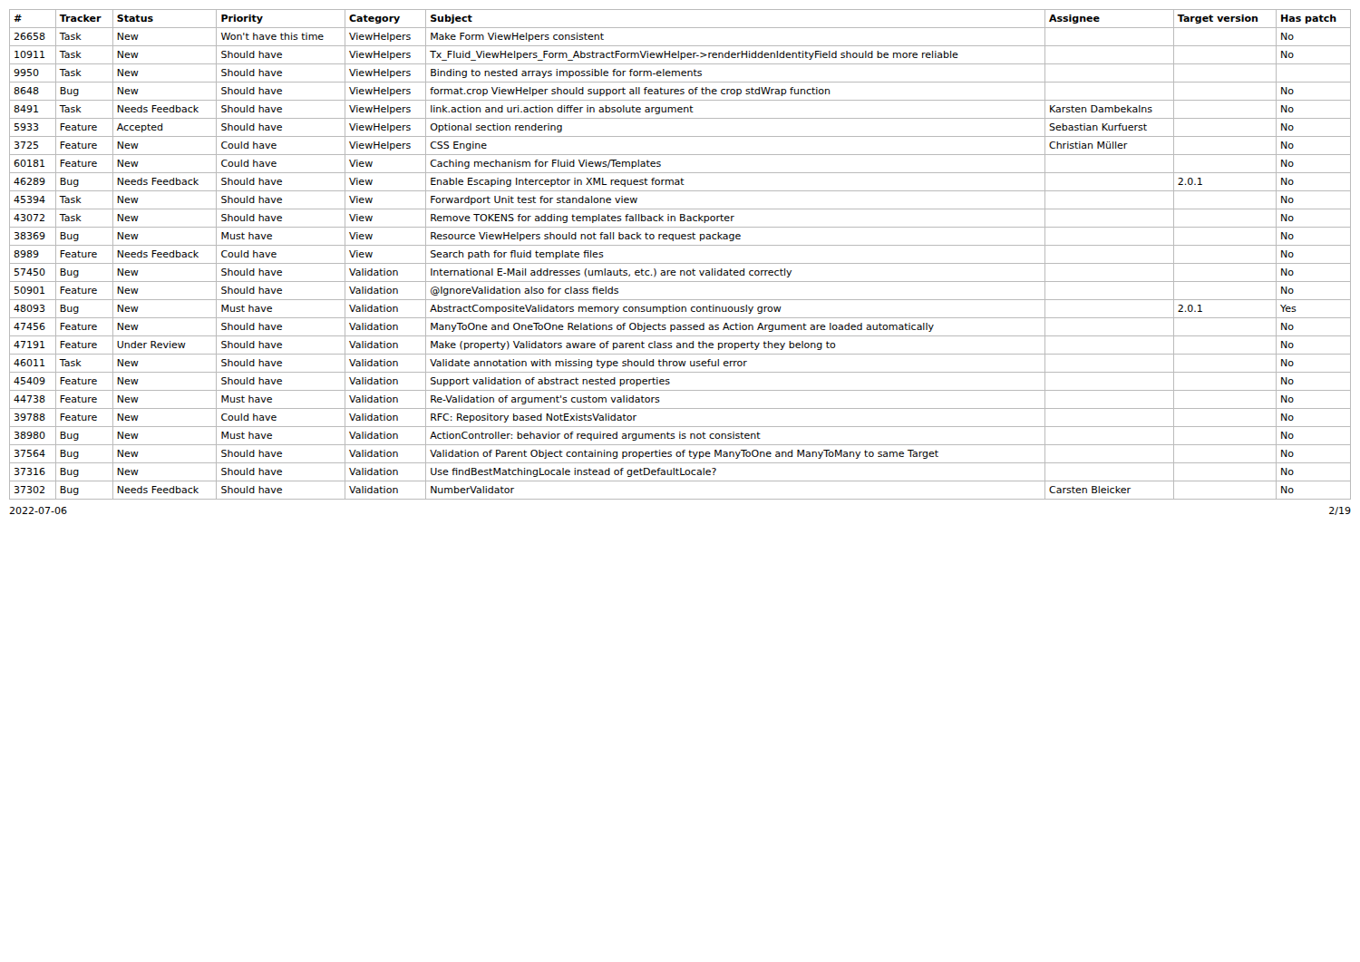| # | Tracker | Status | Priority | Category | Subject | Assignee | Target version | Has patch |
| --- | --- | --- | --- | --- | --- | --- | --- | --- |
| 26658 | Task | New | Won't have this time | ViewHelpers | Make Form ViewHelpers consistent | | | No |
| 10911 | Task | New | Should have | ViewHelpers | Tx_Fluid_ViewHelpers_Form_AbstractFormViewHelper->renderHiddenIdentityField should be more reliable | | | No |
| 9950 | Task | New | Should have | ViewHelpers | Binding to nested arrays impossible for form-elements | | | |
| 8648 | Bug | New | Should have | ViewHelpers | format.crop ViewHelper should support all features of the crop stdWrap function | | | No |
| 8491 | Task | Needs Feedback | Should have | ViewHelpers | link.action and uri.action differ in absolute argument | Karsten Dambekalns | | No |
| 5933 | Feature | Accepted | Should have | ViewHelpers | Optional section rendering | Sebastian Kurfuerst | | No |
| 3725 | Feature | New | Could have | ViewHelpers | CSS Engine | Christian Müller | | No |
| 60181 | Feature | New | Could have | View | Caching mechanism for Fluid Views/Templates | | | No |
| 46289 | Bug | Needs Feedback | Should have | View | Enable Escaping Interceptor in XML request format | | 2.0.1 | No |
| 45394 | Task | New | Should have | View | Forwardport Unit test for standalone view | | | No |
| 43072 | Task | New | Should have | View | Remove TOKENS for adding templates fallback in Backporter | | | No |
| 38369 | Bug | New | Must have | View | Resource ViewHelpers should not fall back to request package | | | No |
| 8989 | Feature | Needs Feedback | Could have | View | Search path for fluid template files | | | No |
| 57450 | Bug | New | Should have | Validation | International E-Mail addresses (umlauts, etc.) are not validated correctly | | | No |
| 50901 | Feature | New | Should have | Validation | @IgnoreValidation also for class fields | | | No |
| 48093 | Bug | New | Must have | Validation | AbstractCompositeValidators memory consumption continuously grow | | 2.0.1 | Yes |
| 47456 | Feature | New | Should have | Validation | ManyToOne and OneToOne Relations of Objects passed as Action Argument are loaded automatically | | | No |
| 47191 | Feature | Under Review | Should have | Validation | Make (property) Validators aware of parent class and the property they belong to | | | No |
| 46011 | Task | New | Should have | Validation | Validate annotation with missing type should throw useful error | | | No |
| 45409 | Feature | New | Should have | Validation | Support validation of abstract nested properties | | | No |
| 44738 | Feature | New | Must have | Validation | Re-Validation of argument's custom validators | | | No |
| 39788 | Feature | New | Could have | Validation | RFC: Repository based NotExistsValidator | | | No |
| 38980 | Bug | New | Must have | Validation | ActionController: behavior of required arguments is not consistent | | | No |
| 37564 | Bug | New | Should have | Validation | Validation of Parent Object containing properties of type ManyToOne and ManyToMany to same Target | | | No |
| 37316 | Bug | New | Should have | Validation | Use findBestMatchingLocale instead of getDefaultLocale? | | | No |
| 37302 | Bug | Needs Feedback | Should have | Validation | NumberValidator | Carsten Bleicker | | No |
2022-07-06
2/19